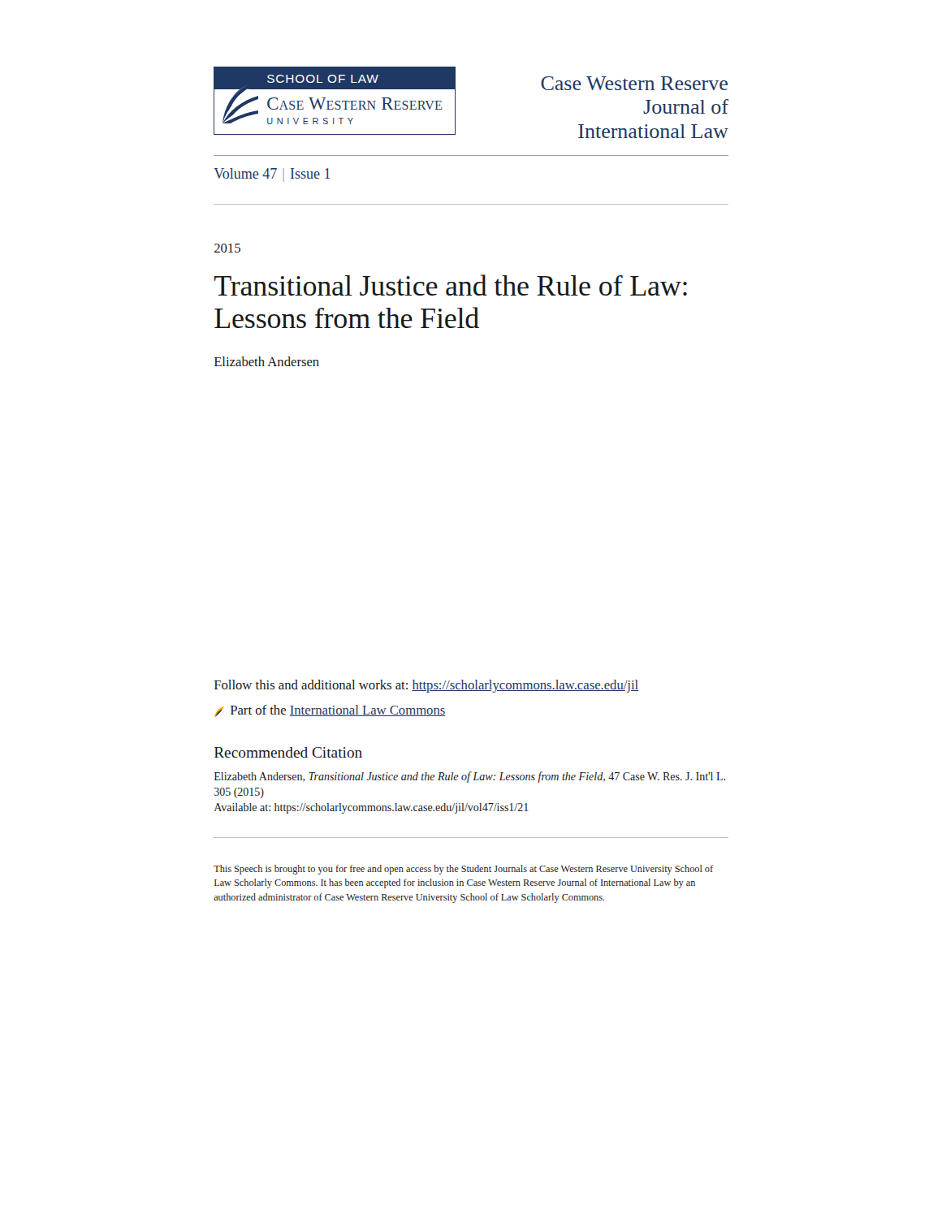SCHOOL OF LAW
Case Western Reserve
UNIVERSITY
Case Western Reserve Journal of
International Law
Volume 47|Issue 1
2015
Transitional Justice and the Rule of Law: Lessons from the Field
Elizabeth Andersen
Follow this and additional works at: https://scholarlycommons.law.case.edu/jil
Part of the International Law Commons
Recommended Citation
Elizabeth Andersen, Transitional Justice and the Rule of Law: Lessons from the Field, 47 Case W. Res. J. Int'l L. 305 (2015)
Available at: https://scholarlycommons.law.case.edu/jil/vol47/iss1/21
This Speech is brought to you for free and open access by the Student Journals at Case Western Reserve University School of Law Scholarly Commons. It has been accepted for inclusion in Case Western Reserve Journal of International Law by an authorized administrator of Case Western Reserve University School of Law Scholarly Commons.